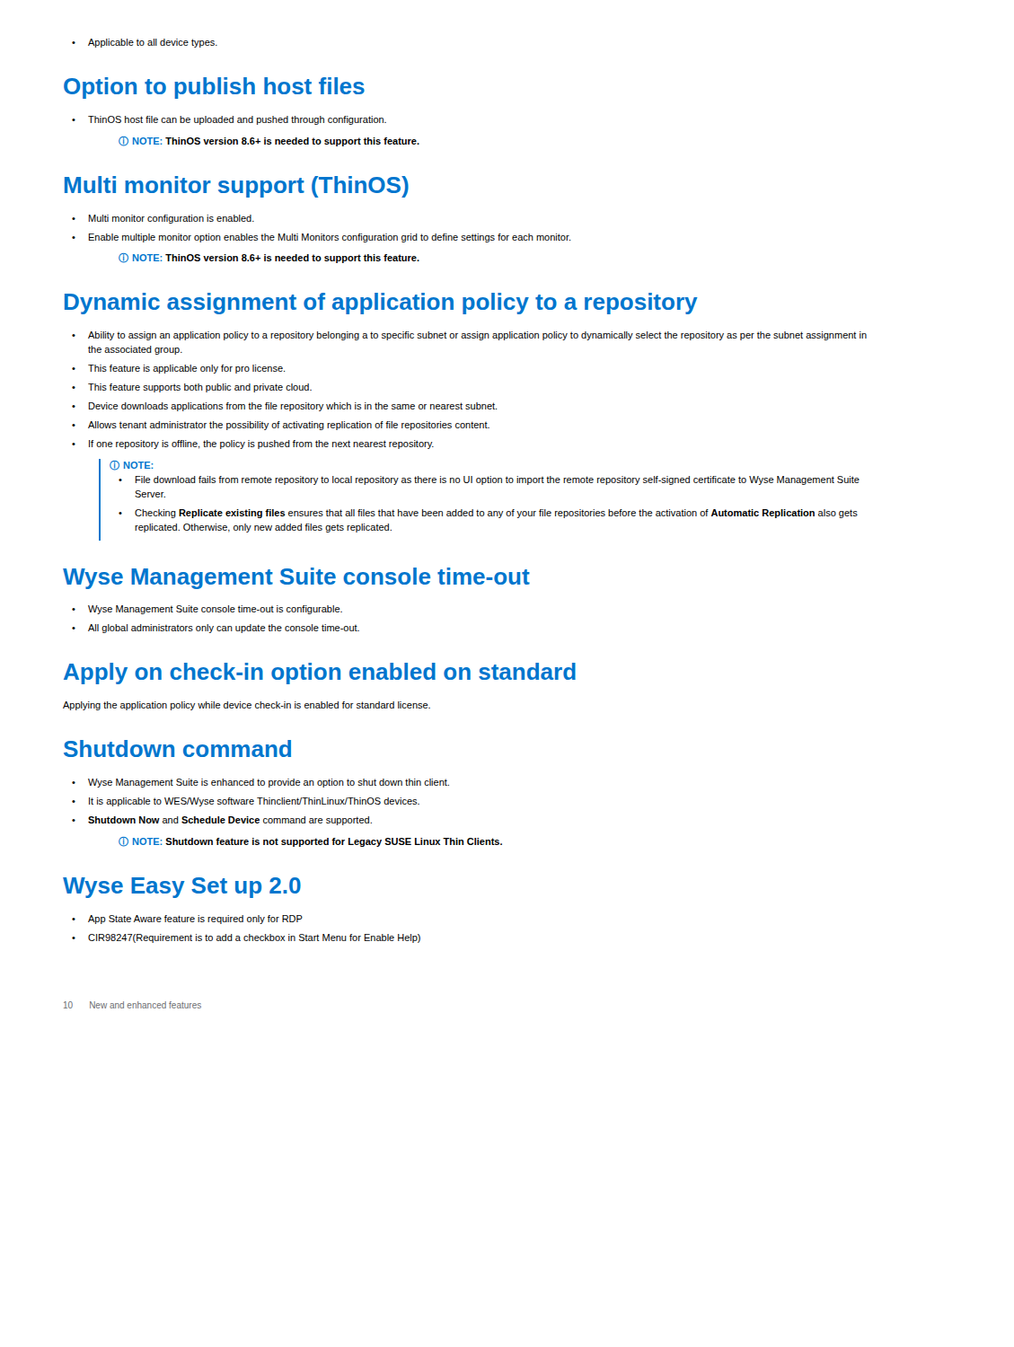Applicable to all device types.
Option to publish host files
ThinOS host file can be uploaded and pushed through configuration.
ⓘNOTE: ThinOS version 8.6+ is needed to support this feature.
Multi monitor support (ThinOS)
Multi monitor configuration is enabled.
Enable multiple monitor option enables the Multi Monitors configuration grid to define settings for each monitor.
ⓘNOTE: ThinOS version 8.6+ is needed to support this feature.
Dynamic assignment of application policy to a repository
Ability to assign an application policy to a repository belonging a to specific subnet or assign application policy to dynamically select the repository as per the subnet assignment in the associated group.
This feature is applicable only for pro license.
This feature supports both public and private cloud.
Device downloads applications from the file repository which is in the same or nearest subnet.
Allows tenant administrator the possibility of activating replication of file repositories content.
If one repository is offline, the policy is pushed from the next nearest repository.
ⓘNOTE:
File download fails from remote repository to local repository as there is no UI option to import the remote repository self-signed certificate to Wyse Management Suite Server.
Checking Replicate existing files ensures that all files that have been added to any of your file repositories before the activation of Automatic Replication also gets replicated. Otherwise, only new added files gets replicated.
Wyse Management Suite console time-out
Wyse Management Suite console time-out is configurable.
All global administrators only can update the console time-out.
Apply on check-in option enabled on standard
Applying the application policy while device check-in is enabled for standard license.
Shutdown command
Wyse Management Suite is enhanced to provide an option to shut down thin client.
It is applicable to WES/Wyse software Thinclient/ThinLinux/ThinOS devices.
Shutdown Now and Schedule Device command are supported.
ⓘNOTE: Shutdown feature is not supported for Legacy SUSE Linux Thin Clients.
Wyse Easy Set up 2.0
App State Aware feature is required only for RDP
CIR98247(Requirement is to add a checkbox in Start Menu for Enable Help)
10 New and enhanced features